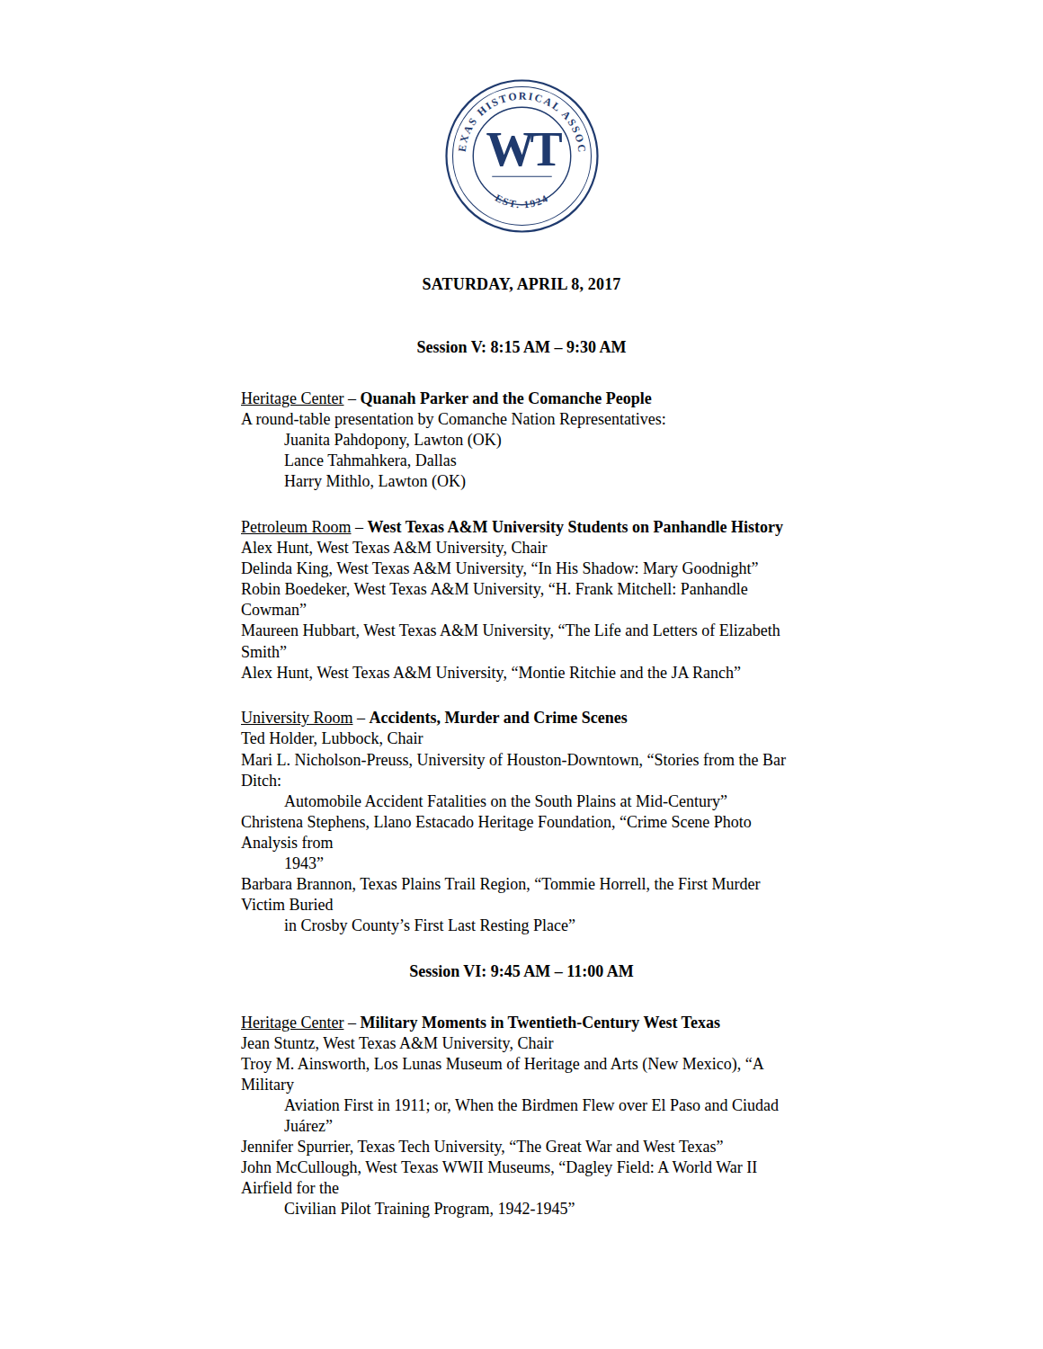WEST TEXAS HISTORICAL ASSOCIATION EST. 1924 WT
SATURDAY, APRIL 8, 2017
Session V: 8:15 AM – 9:30 AM
Heritage Center – Quanah Parker and the Comanche People
A round-table presentation by Comanche Nation Representatives:
Juanita Pahdopony, Lawton (OK)
Lance Tahmahkera, Dallas
Harry Mithlo, Lawton (OK)
Petroleum Room – West Texas A&M University Students on Panhandle History
Alex Hunt, West Texas A&M University, Chair
Delinda King, West Texas A&M University, “In His Shadow: Mary Goodnight”
Robin Boedeker, West Texas A&M University, “H. Frank Mitchell: Panhandle Cowman”
Maureen Hubbart, West Texas A&M University, “The Life and Letters of Elizabeth Smith”
Alex Hunt, West Texas A&M University, “Montie Ritchie and the JA Ranch”
University Room – Accidents, Murder and Crime Scenes
Ted Holder, Lubbock, Chair
Mari L. Nicholson-Preuss, University of Houston-Downtown, “Stories from the Bar Ditch:Automobile Accident Fatalities on the South Plains at Mid-Century”
Christena Stephens, Llano Estacado Heritage Foundation, “Crime Scene Photo Analysis from1943”
Barbara Brannon, Texas Plains Trail Region, “Tommie Horrell, the First Murder Victim Buriedin Crosby County’s First Last Resting Place”
Session VI: 9:45 AM – 11:00 AM
Heritage Center – Military Moments in Twentieth-Century West Texas
Jean Stuntz, West Texas A&M University, Chair
Troy M. Ainsworth, Los Lunas Museum of Heritage and Arts (New Mexico), “A MilitaryAviation First in 1911; or, When the Birdmen Flew over El Paso and Ciudad Juárez”
Jennifer Spurrier, Texas Tech University, “The Great War and West Texas”
John McCullough, West Texas WWII Museums, “Dagley Field: A World War II Airfield for theCivilian Pilot Training Program, 1942-1945”